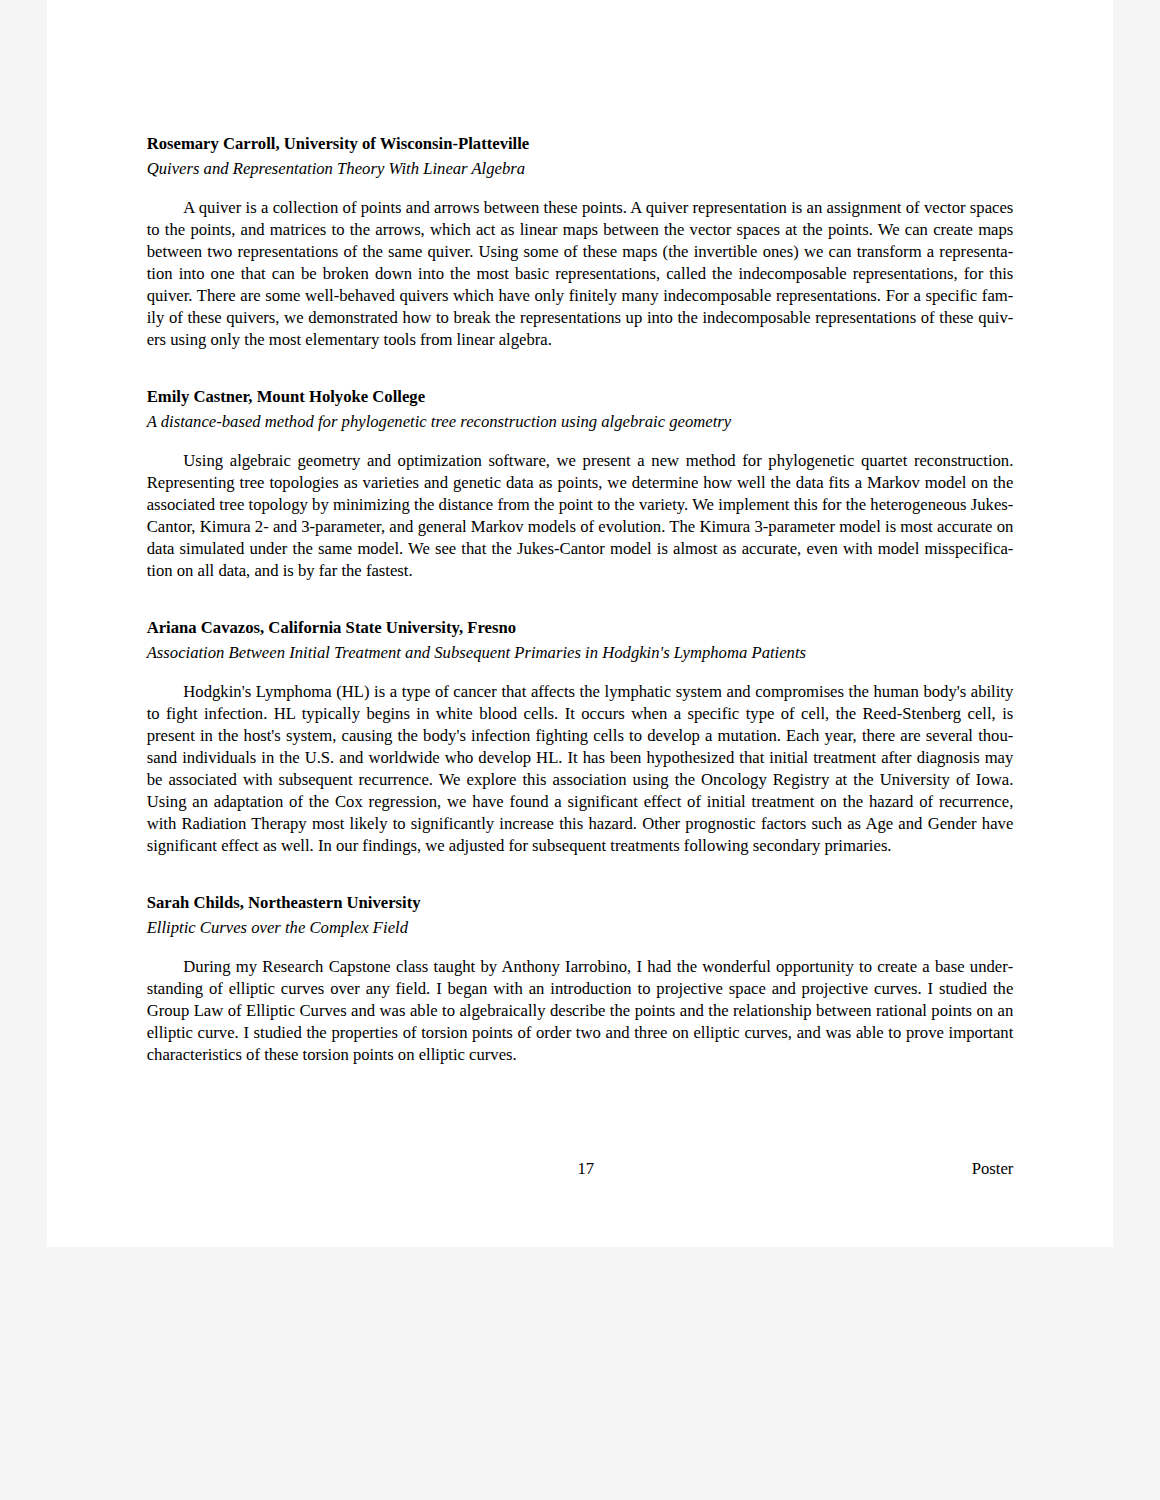Rosemary Carroll, University of Wisconsin-Platteville
Quivers and Representation Theory With Linear Algebra
A quiver is a collection of points and arrows between these points. A quiver representation is an assignment of vector spaces to the points, and matrices to the arrows, which act as linear maps between the vector spaces at the points. We can create maps between two representations of the same quiver. Using some of these maps (the invertible ones) we can transform a representation into one that can be broken down into the most basic representations, called the indecomposable representations, for this quiver. There are some well-behaved quivers which have only finitely many indecomposable representations. For a specific family of these quivers, we demonstrated how to break the representations up into the indecomposable representations of these quivers using only the most elementary tools from linear algebra.
Emily Castner, Mount Holyoke College
A distance-based method for phylogenetic tree reconstruction using algebraic geometry
Using algebraic geometry and optimization software, we present a new method for phylogenetic quartet reconstruction. Representing tree topologies as varieties and genetic data as points, we determine how well the data fits a Markov model on the associated tree topology by minimizing the distance from the point to the variety. We implement this for the heterogeneous Jukes-Cantor, Kimura 2- and 3-parameter, and general Markov models of evolution. The Kimura 3-parameter model is most accurate on data simulated under the same model. We see that the Jukes-Cantor model is almost as accurate, even with model misspecification on all data, and is by far the fastest.
Ariana Cavazos, California State University, Fresno
Association Between Initial Treatment and Subsequent Primaries in Hodgkin's Lymphoma Patients
Hodgkin's Lymphoma (HL) is a type of cancer that affects the lymphatic system and compromises the human body's ability to fight infection. HL typically begins in white blood cells. It occurs when a specific type of cell, the Reed-Stenberg cell, is present in the host's system, causing the body's infection fighting cells to develop a mutation. Each year, there are several thousand individuals in the U.S. and worldwide who develop HL. It has been hypothesized that initial treatment after diagnosis may be associated with subsequent recurrence. We explore this association using the Oncology Registry at the University of Iowa. Using an adaptation of the Cox regression, we have found a significant effect of initial treatment on the hazard of recurrence, with Radiation Therapy most likely to significantly increase this hazard. Other prognostic factors such as Age and Gender have significant effect as well. In our findings, we adjusted for subsequent treatments following secondary primaries.
Sarah Childs, Northeastern University
Elliptic Curves over the Complex Field
During my Research Capstone class taught by Anthony Iarrobino, I had the wonderful opportunity to create a base understanding of elliptic curves over any field. I began with an introduction to projective space and projective curves. I studied the Group Law of Elliptic Curves and was able to algebraically describe the points and the relationship between rational points on an elliptic curve. I studied the properties of torsion points of order two and three on elliptic curves, and was able to prove important characteristics of these torsion points on elliptic curves.
17
Poster